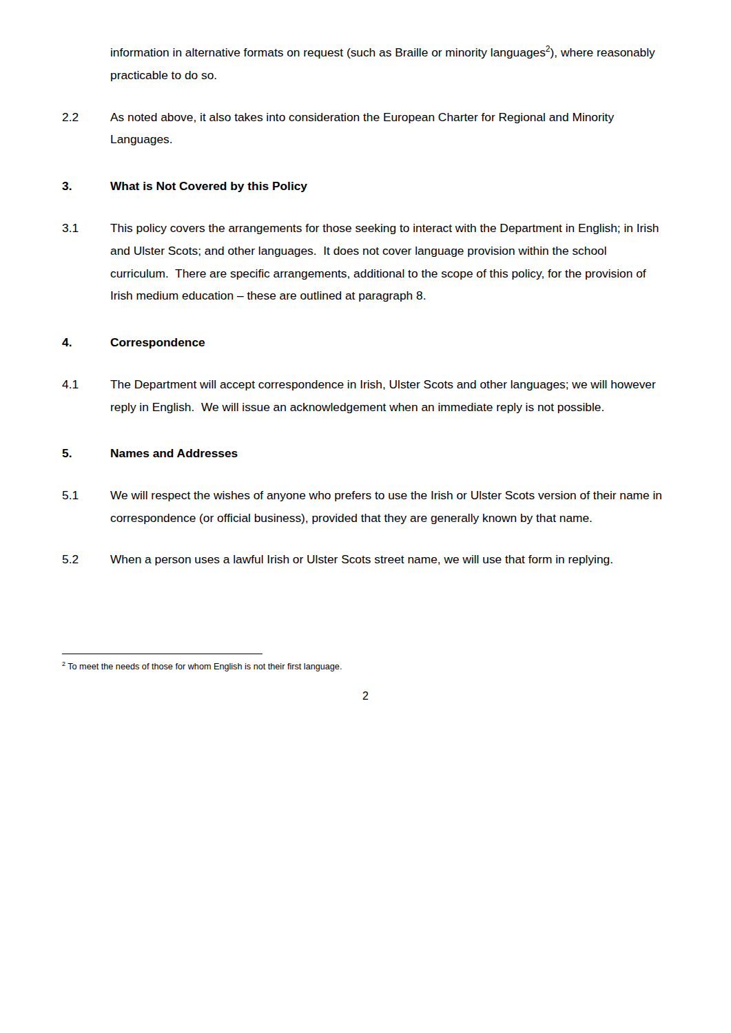information in alternative formats on request (such as Braille or minority languages2), where reasonably practicable to do so.
2.2
As noted above, it also takes into consideration the European Charter for Regional and Minority Languages.
3. What is Not Covered by this Policy
3.1
This policy covers the arrangements for those seeking to interact with the Department in English; in Irish and Ulster Scots; and other languages. It does not cover language provision within the school curriculum. There are specific arrangements, additional to the scope of this policy, for the provision of Irish medium education – these are outlined at paragraph 8.
4. Correspondence
4.1
The Department will accept correspondence in Irish, Ulster Scots and other languages; we will however reply in English. We will issue an acknowledgement when an immediate reply is not possible.
5. Names and Addresses
5.1
We will respect the wishes of anyone who prefers to use the Irish or Ulster Scots version of their name in correspondence (or official business), provided that they are generally known by that name.
5.2
When a person uses a lawful Irish or Ulster Scots street name, we will use that form in replying.
2 To meet the needs of those for whom English is not their first language.
2